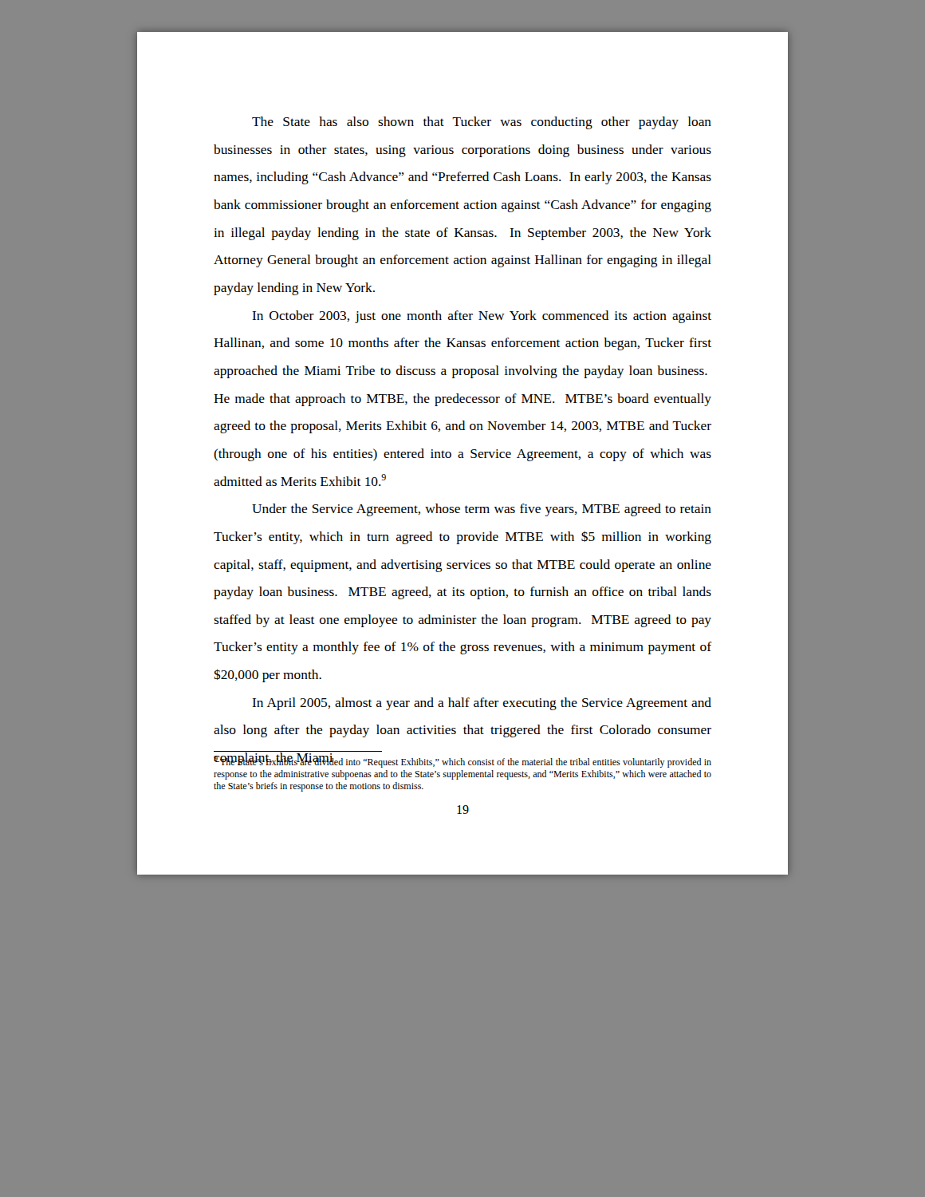The State has also shown that Tucker was conducting other payday loan businesses in other states, using various corporations doing business under various names, including “Cash Advance” and “Preferred Cash Loans. In early 2003, the Kansas bank commissioner brought an enforcement action against “Cash Advance” for engaging in illegal payday lending in the state of Kansas. In September 2003, the New York Attorney General brought an enforcement action against Hallinan for engaging in illegal payday lending in New York.
In October 2003, just one month after New York commenced its action against Hallinan, and some 10 months after the Kansas enforcement action began, Tucker first approached the Miami Tribe to discuss a proposal involving the payday loan business. He made that approach to MTBE, the predecessor of MNE. MTBE’s board eventually agreed to the proposal, Merits Exhibit 6, and on November 14, 2003, MTBE and Tucker (through one of his entities) entered into a Service Agreement, a copy of which was admitted as Merits Exhibit 10.9
Under the Service Agreement, whose term was five years, MTBE agreed to retain Tucker’s entity, which in turn agreed to provide MTBE with $5 million in working capital, staff, equipment, and advertising services so that MTBE could operate an online payday loan business. MTBE agreed, at its option, to furnish an office on tribal lands staffed by at least one employee to administer the loan program. MTBE agreed to pay Tucker’s entity a monthly fee of 1% of the gross revenues, with a minimum payment of $20,000 per month.
In April 2005, almost a year and a half after executing the Service Agreement and also long after the payday loan activities that triggered the first Colorado consumer complaint, the Miami
9 The State’s Exhibits are divided into “Request Exhibits,” which consist of the material the tribal entities voluntarily provided in response to the administrative subpoenas and to the State’s supplemental requests, and “Merits Exhibits,” which were attached to the State’s briefs in response to the motions to dismiss.
19